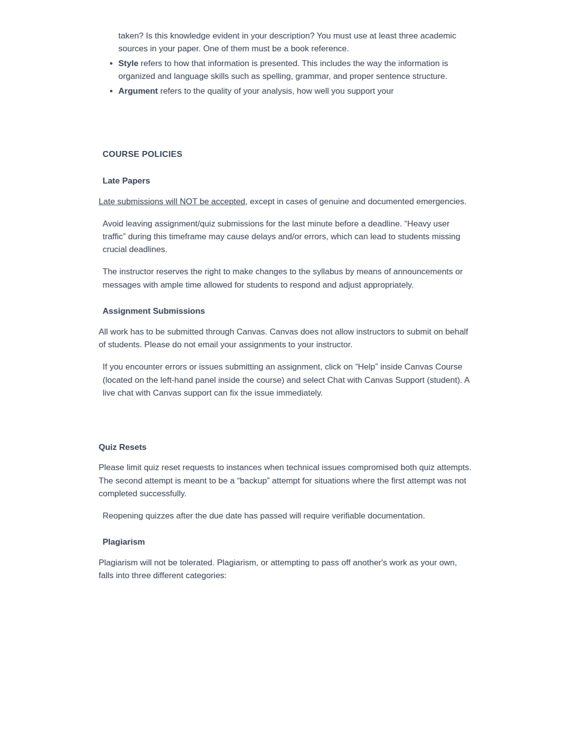taken? Is this knowledge evident in your description? You must use at least three academic sources in your paper. One of them must be a book reference.
Style refers to how that information is presented. This includes the way the information is organized and language skills such as spelling, grammar, and proper sentence structure.
Argument refers to the quality of your analysis, how well you support your
COURSE POLICIES
Late Papers
Late submissions will NOT be accepted, except in cases of genuine and documented emergencies.
Avoid leaving assignment/quiz submissions for the last minute before a deadline. “Heavy user traffic” during this timeframe may cause delays and/or errors, which can lead to students missing crucial deadlines.
The instructor reserves the right to make changes to the syllabus by means of announcements or messages with ample time allowed for students to respond and adjust appropriately.
Assignment Submissions
All work has to be submitted through Canvas. Canvas does not allow instructors to submit on behalf of students. Please do not email your assignments to your instructor.
If you encounter errors or issues submitting an assignment, click on “Help” inside Canvas Course (located on the left-hand panel inside the course) and select Chat with Canvas Support (student). A live chat with Canvas support can fix the issue immediately.
Quiz Resets
Please limit quiz reset requests to instances when technical issues compromised both quiz attempts. The second attempt is meant to be a “backup” attempt for situations where the first attempt was not completed successfully.
Reopening quizzes after the due date has passed will require verifiable documentation.
Plagiarism
Plagiarism will not be tolerated. Plagiarism, or attempting to pass off another's work as your own, falls into three different categories: